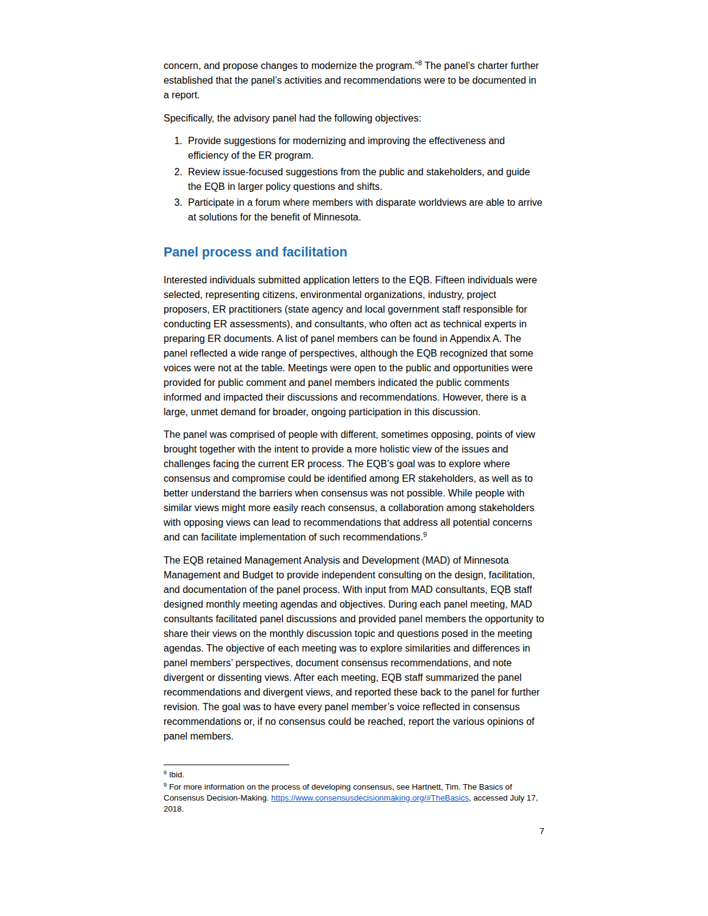concern, and propose changes to modernize the program.”8 The panel’s charter further established that the panel’s activities and recommendations were to be documented in a report.
Specifically, the advisory panel had the following objectives:
Provide suggestions for modernizing and improving the effectiveness and efficiency of the ER program.
Review issue-focused suggestions from the public and stakeholders, and guide the EQB in larger policy questions and shifts.
Participate in a forum where members with disparate worldviews are able to arrive at solutions for the benefit of Minnesota.
Panel process and facilitation
Interested individuals submitted application letters to the EQB. Fifteen individuals were selected, representing citizens, environmental organizations, industry, project proposers, ER practitioners (state agency and local government staff responsible for conducting ER assessments), and consultants, who often act as technical experts in preparing ER documents. A list of panel members can be found in Appendix A. The panel reflected a wide range of perspectives, although the EQB recognized that some voices were not at the table. Meetings were open to the public and opportunities were provided for public comment and panel members indicated the public comments informed and impacted their discussions and recommendations. However, there is a large, unmet demand for broader, ongoing participation in this discussion.
The panel was comprised of people with different, sometimes opposing, points of view brought together with the intent to provide a more holistic view of the issues and challenges facing the current ER process. The EQB’s goal was to explore where consensus and compromise could be identified among ER stakeholders, as well as to better understand the barriers when consensus was not possible. While people with similar views might more easily reach consensus, a collaboration among stakeholders with opposing views can lead to recommendations that address all potential concerns and can facilitate implementation of such recommendations.9
The EQB retained Management Analysis and Development (MAD) of Minnesota Management and Budget to provide independent consulting on the design, facilitation, and documentation of the panel process. With input from MAD consultants, EQB staff designed monthly meeting agendas and objectives. During each panel meeting, MAD consultants facilitated panel discussions and provided panel members the opportunity to share their views on the monthly discussion topic and questions posed in the meeting agendas. The objective of each meeting was to explore similarities and differences in panel members’ perspectives, document consensus recommendations, and note divergent or dissenting views. After each meeting, EQB staff summarized the panel recommendations and divergent views, and reported these back to the panel for further revision. The goal was to have every panel member’s voice reflected in consensus recommendations or, if no consensus could be reached, report the various opinions of panel members.
8 Ibid.
9 For more information on the process of developing consensus, see Hartnett, Tim. The Basics of Consensus Decision-Making. https://www.consensusdecisionmaking.org/#TheBasics, accessed July 17, 2018.
7